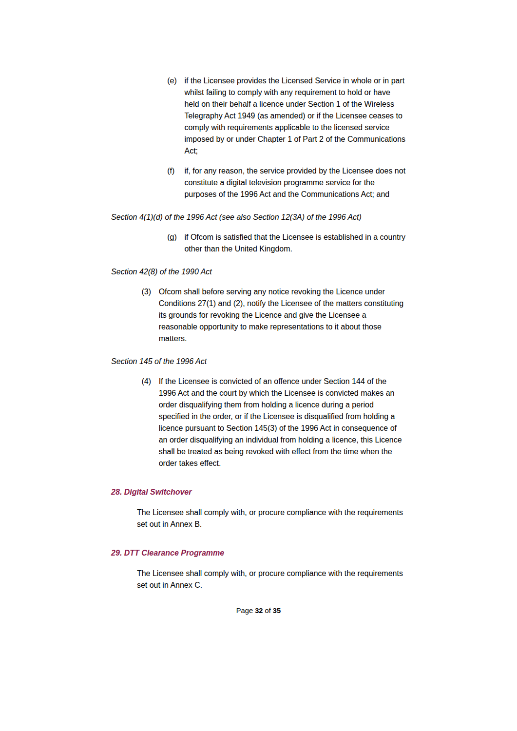(e)
if the Licensee provides the Licensed Service in whole or in part whilst failing to comply with any requirement to hold or have held on their behalf a licence under Section 1 of the Wireless Telegraphy Act 1949 (as amended) or if the Licensee ceases to comply with requirements applicable to the licensed service imposed by or under Chapter 1 of Part 2 of the Communications Act;
(f)
if, for any reason, the service provided by the Licensee does not constitute a digital television programme service for the purposes of the 1996 Act and the Communications Act; and
Section 4(1)(d) of the 1996 Act (see also Section 12(3A) of the 1996 Act)
(g)
if Ofcom is satisfied that the Licensee is established in a country other than the United Kingdom.
Section 42(8) of the 1990 Act
(3)
Ofcom shall before serving any notice revoking the Licence under Conditions 27(1) and (2), notify the Licensee of the matters constituting its grounds for revoking the Licence and give the Licensee a reasonable opportunity to make representations to it about those matters.
Section 145 of the 1996 Act
(4)
If the Licensee is convicted of an offence under Section 144 of the 1996 Act and the court by which the Licensee is convicted makes an order disqualifying them from holding a licence during a period specified in the order, or if the Licensee is disqualified from holding a licence pursuant to Section 145(3) of the 1996 Act in consequence of an order disqualifying an individual from holding a licence, this Licence shall be treated as being revoked with effect from the time when the order takes effect.
28. Digital Switchover
The Licensee shall comply with, or procure compliance with the requirements set out in Annex B.
29. DTT Clearance Programme
The Licensee shall comply with, or procure compliance with the requirements set out in Annex C.
Page 32 of 35